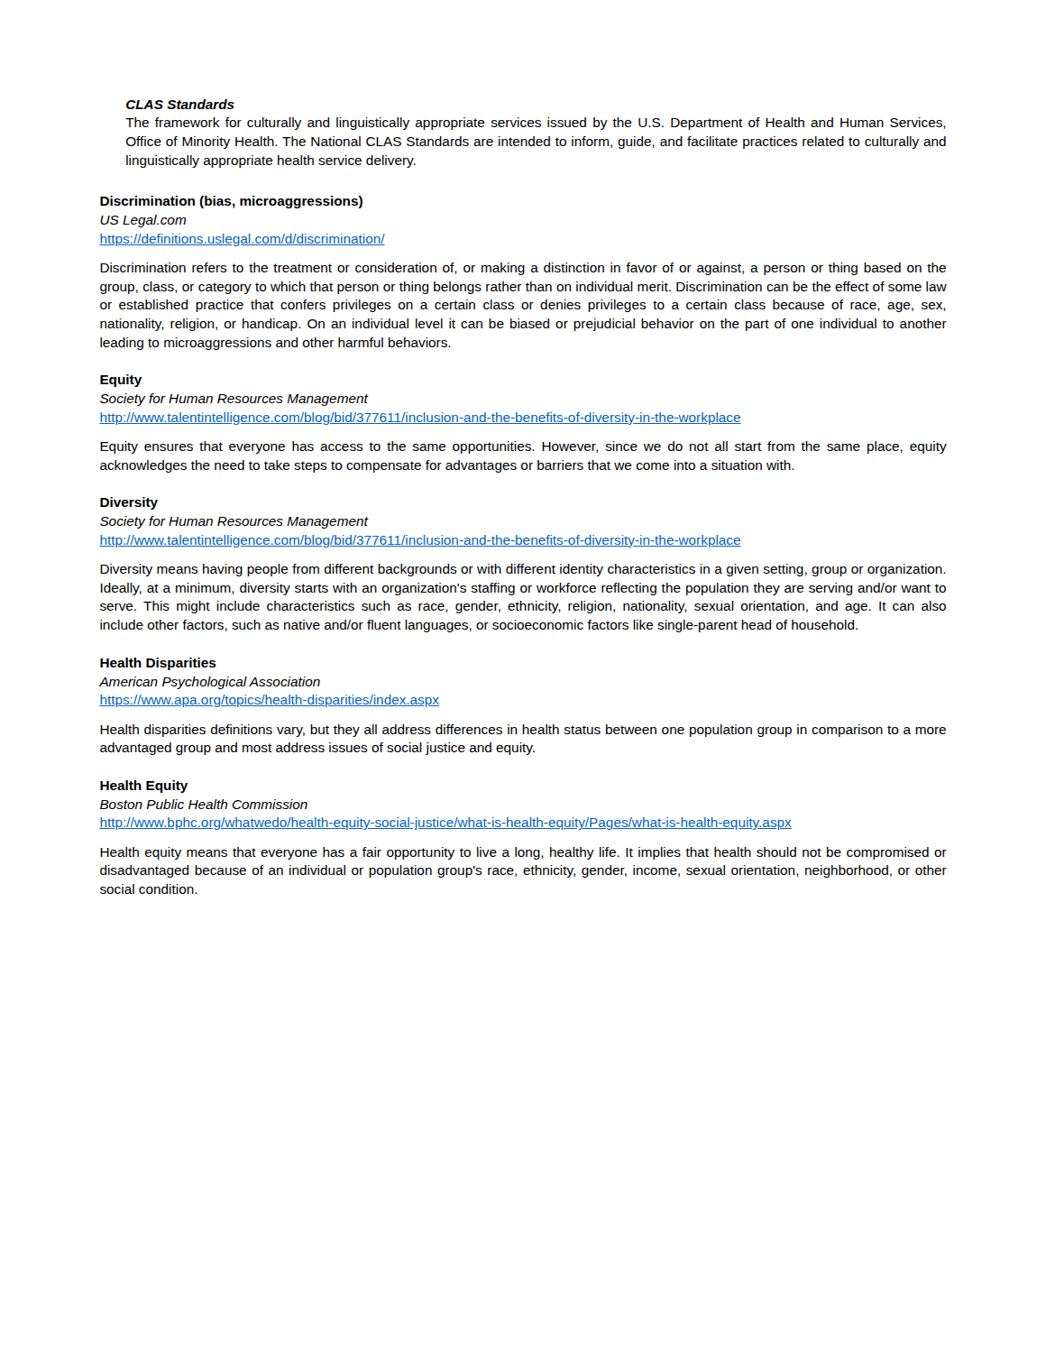CLAS Standards
The framework for culturally and linguistically appropriate services issued by the U.S. Department of Health and Human Services, Office of Minority Health. The National CLAS Standards are intended to inform, guide, and facilitate practices related to culturally and linguistically appropriate health service delivery.
Discrimination (bias, microaggressions)
US Legal.com
https://definitions.uslegal.com/d/discrimination/
Discrimination refers to the treatment or consideration of, or making a distinction in favor of or against, a person or thing based on the group, class, or category to which that person or thing belongs rather than on individual merit. Discrimination can be the effect of some law or established practice that confers privileges on a certain class or denies privileges to a certain class because of race, age, sex, nationality, religion, or handicap. On an individual level it can be biased or prejudicial behavior on the part of one individual to another leading to microaggressions and other harmful behaviors.
Equity
Society for Human Resources Management
http://www.talentintelligence.com/blog/bid/377611/inclusion-and-the-benefits-of-diversity-in-the-workplace
Equity ensures that everyone has access to the same opportunities. However, since we do not all start from the same place, equity acknowledges the need to take steps to compensate for advantages or barriers that we come into a situation with.
Diversity
Society for Human Resources Management
http://www.talentintelligence.com/blog/bid/377611/inclusion-and-the-benefits-of-diversity-in-the-workplace
Diversity means having people from different backgrounds or with different identity characteristics in a given setting, group or organization. Ideally, at a minimum, diversity starts with an organization's staffing or workforce reflecting the population they are serving and/or want to serve. This might include characteristics such as race, gender, ethnicity, religion, nationality, sexual orientation, and age. It can also include other factors, such as native and/or fluent languages, or socioeconomic factors like single-parent head of household.
Health Disparities
American Psychological Association
https://www.apa.org/topics/health-disparities/index.aspx
Health disparities definitions vary, but they all address differences in health status between one population group in comparison to a more advantaged group and most address issues of social justice and equity.
Health Equity
Boston Public Health Commission
http://www.bphc.org/whatwedo/health-equity-social-justice/what-is-health-equity/Pages/what-is-health-equity.aspx
Health equity means that everyone has a fair opportunity to live a long, healthy life. It implies that health should not be compromised or disadvantaged because of an individual or population group's race, ethnicity, gender, income, sexual orientation, neighborhood, or other social condition.